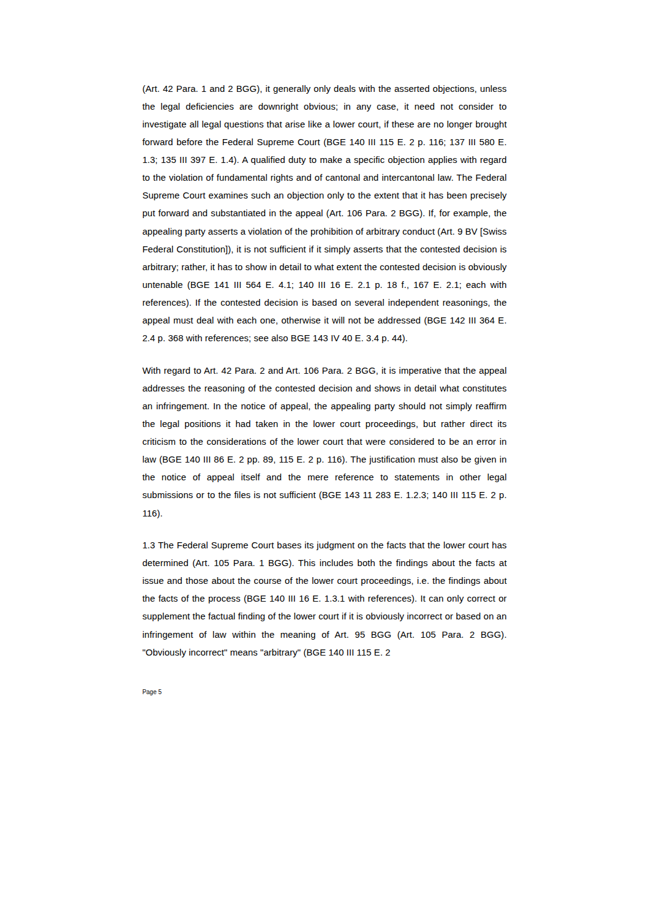(Art. 42 Para. 1 and 2 BGG), it generally only deals with the asserted objections, unless the legal deficiencies are downright obvious; in any case, it need not consider to investigate all legal questions that arise like a lower court, if these are no longer brought forward before the Federal Supreme Court (BGE 140 III 115 E. 2 p. 116; 137 III 580 E. 1.3; 135 III 397 E. 1.4). A qualified duty to make a specific objection applies with regard to the violation of fundamental rights and of cantonal and intercantonal law. The Federal Supreme Court examines such an objection only to the extent that it has been precisely put forward and substantiated in the appeal (Art. 106 Para. 2 BGG). If, for example, the appealing party asserts a violation of the prohibition of arbitrary conduct (Art. 9 BV [Swiss Federal Constitution]), it is not sufficient if it simply asserts that the contested decision is arbitrary; rather, it has to show in detail to what extent the contested decision is obviously untenable (BGE 141 III 564 E. 4.1; 140 III 16 E. 2.1 p. 18 f., 167 E. 2.1; each with references). If the contested decision is based on several independent reasonings, the appeal must deal with each one, otherwise it will not be addressed (BGE 142 III 364 E. 2.4 p. 368 with references; see also BGE 143 IV 40 E. 3.4 p. 44).
With regard to Art. 42 Para. 2 and Art. 106 Para. 2 BGG, it is imperative that the appeal addresses the reasoning of the contested decision and shows in detail what constitutes an infringement. In the notice of appeal, the appealing party should not simply reaffirm the legal positions it had taken in the lower court proceedings, but rather direct its criticism to the considerations of the lower court that were considered to be an error in law (BGE 140 III 86 E. 2 pp. 89, 115 E. 2 p. 116). The justification must also be given in the notice of appeal itself and the mere reference to statements in other legal submissions or to the files is not sufficient (BGE 143 11 283 E. 1.2.3; 140 III 115 E. 2 p. 116).
1.3 The Federal Supreme Court bases its judgment on the facts that the lower court has determined (Art. 105 Para. 1 BGG). This includes both the findings about the facts at issue and those about the course of the lower court proceedings, i.e. the findings about the facts of the process (BGE 140 III 16 E. 1.3.1 with references). It can only correct or supplement the factual finding of the lower court if it is obviously incorrect or based on an infringement of law within the meaning of Art. 95 BGG (Art. 105 Para. 2 BGG). "Obviously incorrect" means "arbitrary" (BGE 140 III 115 E. 2
Page 5